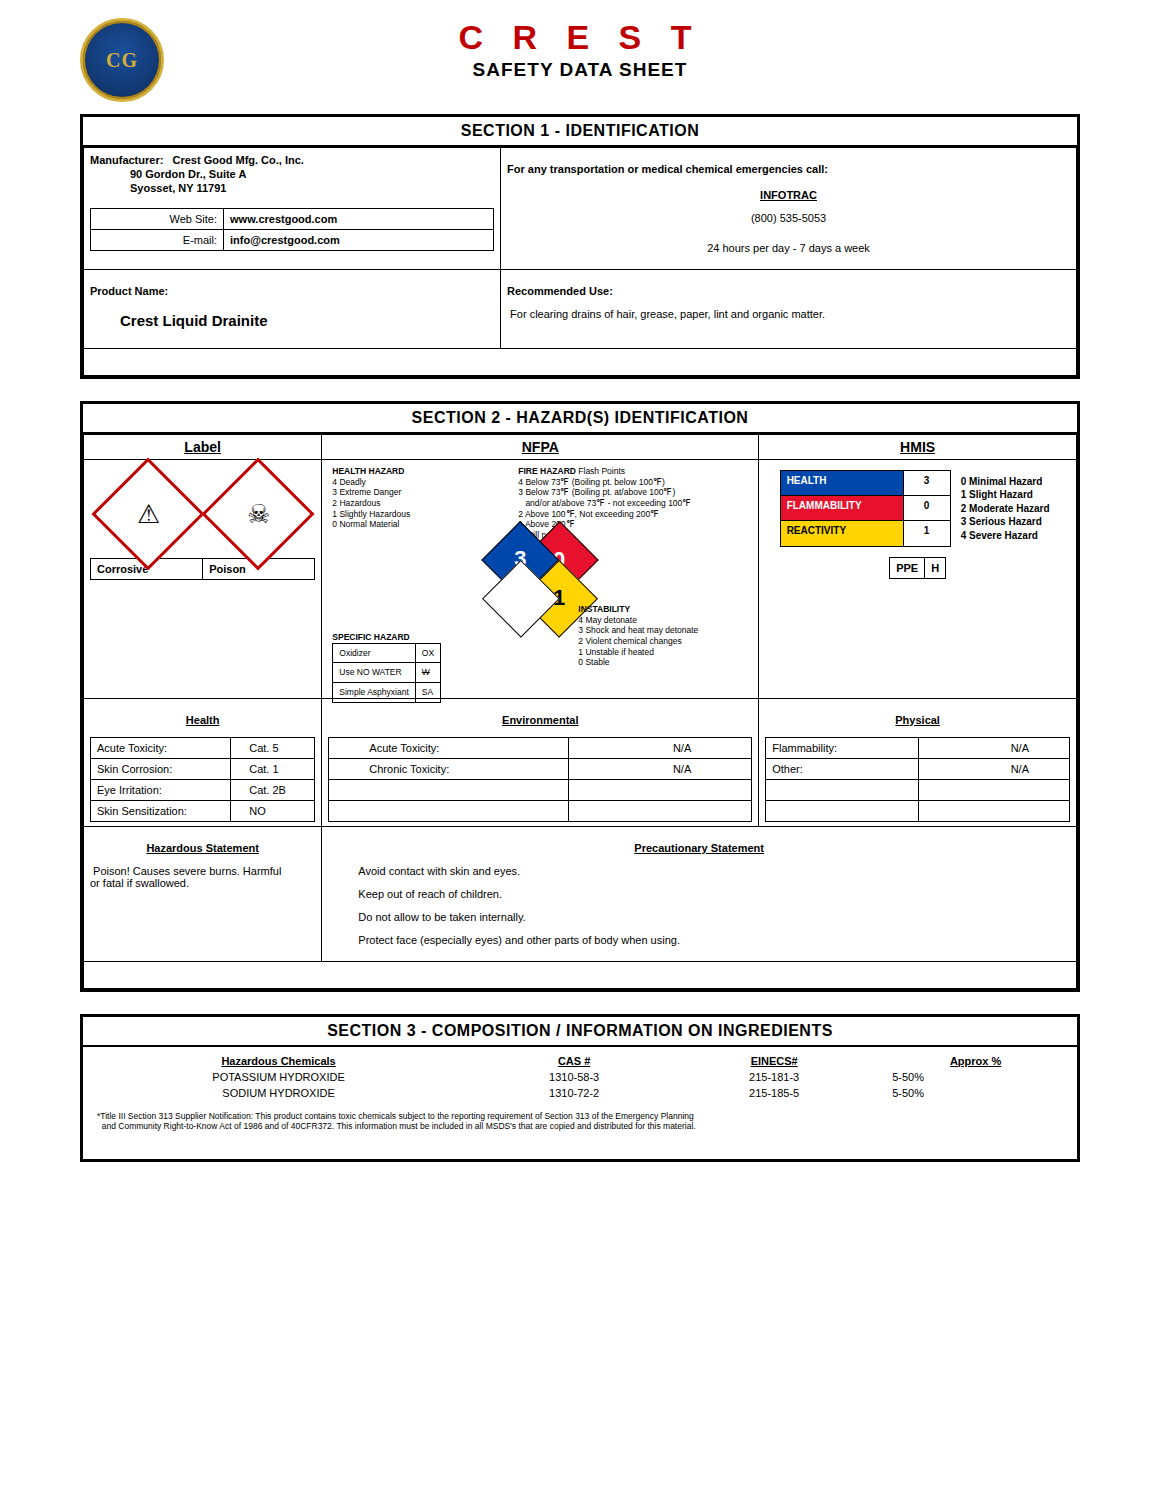CG
C R E S T
SAFETY DATA SHEET
SECTION 1 - IDENTIFICATION
| Manufacturer: Crest Good Mfg. Co., Inc. 90 Gordon Dr., Suite A Syosset, NY 11791 / Web Site: / www.crestgood.com / / E-mail: / info@crestgood.com / | For any transportation or medical chemical emergencies call: INFOTRAC (800) 535-5053 24 hours per day - 7 days a week |
| Product Name: Crest Liquid Drainite | Recommended Use: For clearing drains of hair, grease, paper, lint and organic matter. |
SECTION 2 - HAZARD(S) IDENTIFICATION
| Label | NFPA | HMIS |
| ⚠ ☠ / Corrosive / Poison / | HEALTH HAZARD 4 Deadly 3 Extreme Danger 2 Hazardous 1 Slightly Hazardous 0 Normal Material FIRE HAZARD Flash Points 4 Below 73℉ (Boiling pt. below 100℉) 3 Below 73℉ (Boiling pt. at/above 100℉) and/or at/above 73℉ - not exceeding 100℉ 2 Above 100℉, Not exceeding 200℉ 1 Above 200℉ 0 Will not burn 0 3 1 INSTABILITY 4 May detonate 3 Shock and heat may detonate 2 Violent chemical changes 1 Unstable if heated 0 Stable SPECIFIC HAZARD / Oxidizer / OX / / Use NO WATER / W / / Simple Asphyxiant / SA / | / HEALTH / 3 / 0 Minimal Hazard 1 Slight Hazard 2 Moderate Hazard 3 Serious Hazard 4 Severe Hazard / / FLAMMABILITY / 0 / / REACTIVITY / 1 / / PPE / H / |
| Health / Acute Toxicity: / Cat. 5 / / Skin Corrosion: / Cat. 1 / / Eye Irritation: / Cat. 2B / / Skin Sensitization: / NO / | Environmental / Acute Toxicity: / N/A / / Chronic Toxicity: / N/A / | Physical / Flammability: / N/A / / Other: / N/A / |
| Hazardous Statement Poison! Causes severe burns. Harmful or fatal if swallowed. | Precautionary Statement Avoid contact with skin and eyes. Keep out of reach of children. Do not allow to be taken internally. Protect face (especially eyes) and other parts of body when using. |
SECTION 3 - COMPOSITION / INFORMATION ON INGREDIENTS
| Hazardous Chemicals | CAS # | EINECS# | Approx % |
| --- | --- | --- | --- |
| POTASSIUM HYDROXIDE | 1310-58-3 | 215-181-3 | 5-50% |
| SODIUM HYDROXIDE | 1310-72-2 | 215-185-5 | 5-50% |
*Title III Section 313 Supplier Notification: This product contains toxic chemicals subject to the reporting requirement of Section 313 of the Emergency Planning
and Community Right-to-Know Act of 1986 and of 40CFR372. This information must be included in all MSDS's that are copied and distributed for this material.